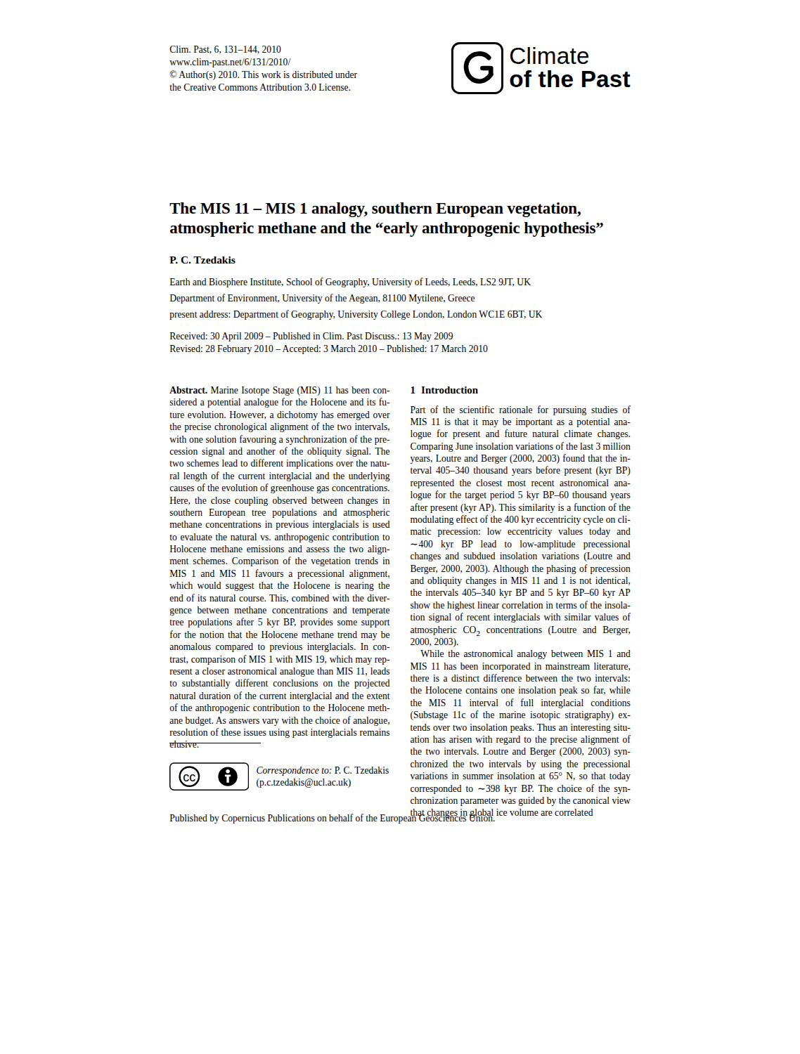Clim. Past, 6, 131–144, 2010
www.clim-past.net/6/131/2010/
© Author(s) 2010. This work is distributed under
the Creative Commons Attribution 3.0 License.
Climate
of the Past
The MIS 11 – MIS 1 analogy, southern European vegetation,
atmospheric methane and the “early anthropogenic hypothesis”
P. C. Tzedakis
Earth and Biosphere Institute, School of Geography, University of Leeds, Leeds, LS2 9JT, UK
Department of Environment, University of the Aegean, 81100 Mytilene, Greece
present address: Department of Geography, University College London, London WC1E 6BT, UK
Received: 30 April 2009 – Published in Clim. Past Discuss.: 13 May 2009
Revised: 28 February 2010 – Accepted: 3 March 2010 – Published: 17 March 2010
Abstract. Marine Isotope Stage (MIS) 11 has been considered a potential analogue for the Holocene and its future evolution. However, a dichotomy has emerged over the precise chronological alignment of the two intervals, with one solution favouring a synchronization of the precession signal and another of the obliquity signal. The two schemes lead to different implications over the natural length of the current interglacial and the underlying causes of the evolution of greenhouse gas concentrations. Here, the close coupling observed between changes in southern European tree populations and atmospheric methane concentrations in previous interglacials is used to evaluate the natural vs. anthropogenic contribution to Holocene methane emissions and assess the two alignment schemes. Comparison of the vegetation trends in MIS 1 and MIS 11 favours a precessional alignment, which would suggest that the Holocene is nearing the end of its natural course. This, combined with the divergence between methane concentrations and temperate tree populations after 5 kyr BP, provides some support for the notion that the Holocene methane trend may be anomalous compared to previous interglacials. In contrast, comparison of MIS 1 with MIS 19, which may represent a closer astronomical analogue than MIS 11, leads to substantially different conclusions on the projected natural duration of the current interglacial and the extent of the anthropogenic contribution to the Holocene methane budget. As answers vary with the choice of analogue, resolution of these issues using past interglacials remains elusive.
1 Introduction
Part of the scientific rationale for pursuing studies of MIS 11 is that it may be important as a potential analogue for present and future natural climate changes. Comparing June insolation variations of the last 3 million years, Loutre and Berger (2000, 2003) found that the interval 405–340 thousand years before present (kyr BP) represented the closest most recent astronomical analogue for the target period 5 kyr BP–60 thousand years after present (kyr AP). This similarity is a function of the modulating effect of the 400 kyr eccentricity cycle on climatic precession: low eccentricity values today and ∼400 kyr BP lead to low-amplitude precessional changes and subdued insolation variations (Loutre and Berger, 2000, 2003). Although the phasing of precession and obliquity changes in MIS 11 and 1 is not identical, the intervals 405–340 kyr BP and 5 kyr BP–60 kyr AP show the highest linear correlation in terms of the insolation signal of recent interglacials with similar values of atmospheric CO2 concentrations (Loutre and Berger, 2000, 2003).
While the astronomical analogy between MIS 1 and MIS 11 has been incorporated in mainstream literature, there is a distinct difference between the two intervals: the Holocene contains one insolation peak so far, while the MIS 11 interval of full interglacial conditions (Substage 11c of the marine isotopic stratigraphy) extends over two insolation peaks. Thus an interesting situation has arisen with regard to the precise alignment of the two intervals. Loutre and Berger (2000, 2003) synchronized the two intervals by using the precessional variations in summer insolation at 65° N, so that today corresponded to ∼398 kyr BP. The choice of the synchronization parameter was guided by the canonical view that changes in global ice volume are correlated
cc
Correspondence to: P. C. Tzedakis
(p.c.tzedakis@ucl.ac.uk)
Published by Copernicus Publications on behalf of the European Geosciences Union.